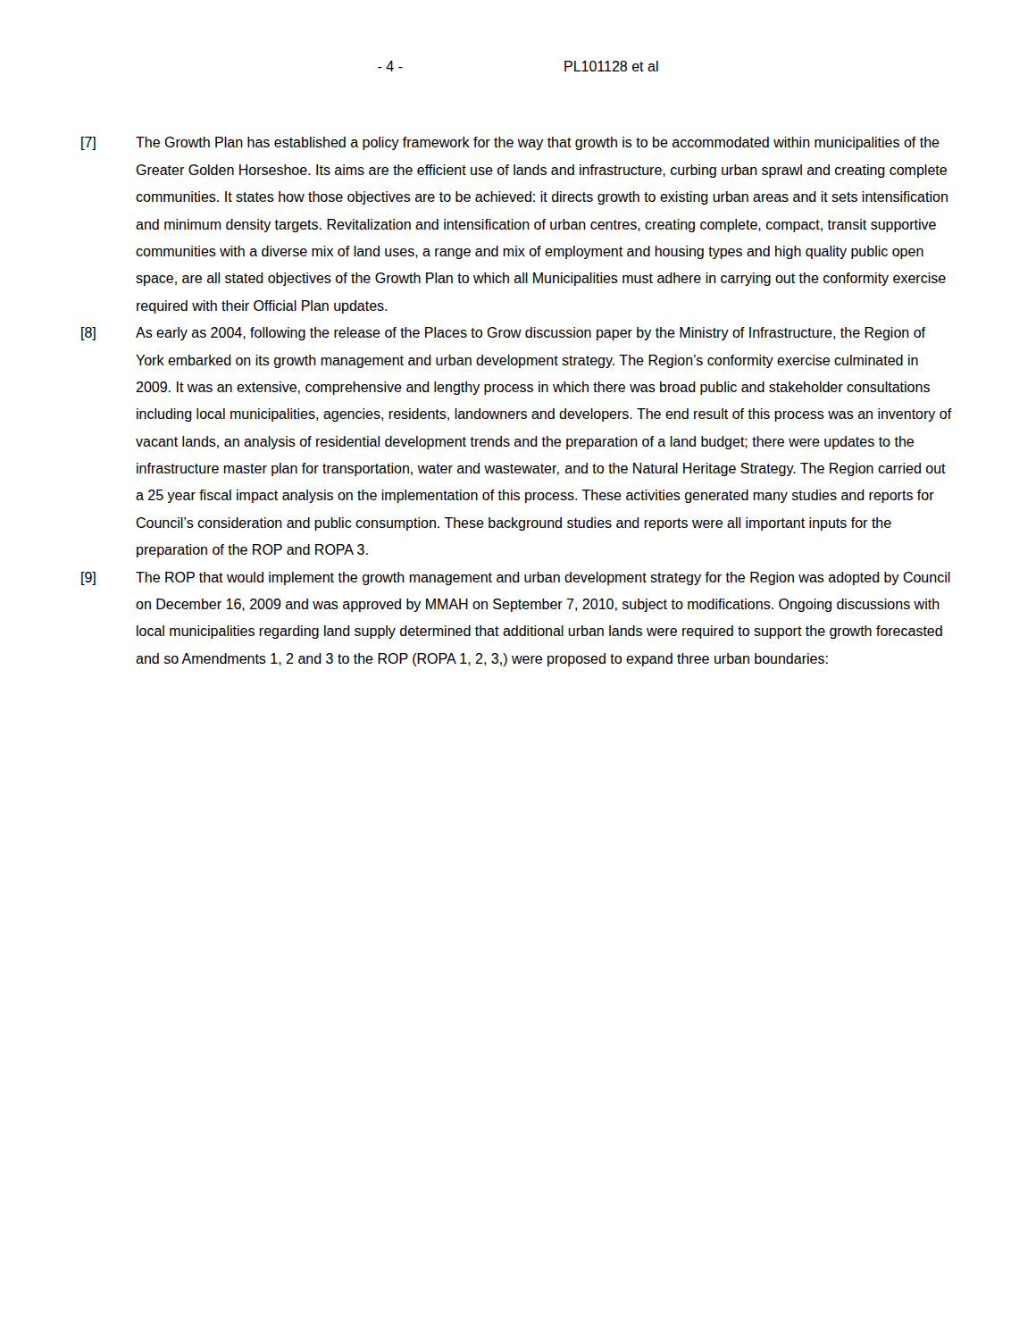- 4 - PL101128 et al
[7]
The Growth Plan has established a policy framework for the way that growth is to be accommodated within municipalities of the Greater Golden Horseshoe. Its aims are the efficient use of lands and infrastructure, curbing urban sprawl and creating complete communities. It states how those objectives are to be achieved: it directs growth to existing urban areas and it sets intensification and minimum density targets. Revitalization and intensification of urban centres, creating complete, compact, transit supportive communities with a diverse mix of land uses, a range and mix of employment and housing types and high quality public open space, are all stated objectives of the Growth Plan to which all Municipalities must adhere in carrying out the conformity exercise required with their Official Plan updates.
[8]
As early as 2004, following the release of the Places to Grow discussion paper by the Ministry of Infrastructure, the Region of York embarked on its growth management and urban development strategy. The Region’s conformity exercise culminated in 2009. It was an extensive, comprehensive and lengthy process in which there was broad public and stakeholder consultations including local municipalities, agencies, residents, landowners and developers. The end result of this process was an inventory of vacant lands, an analysis of residential development trends and the preparation of a land budget; there were updates to the infrastructure master plan for transportation, water and wastewater, and to the Natural Heritage Strategy. The Region carried out a 25 year fiscal impact analysis on the implementation of this process. These activities generated many studies and reports for Council’s consideration and public consumption. These background studies and reports were all important inputs for the preparation of the ROP and ROPA 3.
[9]
The ROP that would implement the growth management and urban development strategy for the Region was adopted by Council on December 16, 2009 and was approved by MMAH on September 7, 2010, subject to modifications. Ongoing discussions with local municipalities regarding land supply determined that additional urban lands were required to support the growth forecasted and so Amendments 1, 2 and 3 to the ROP (ROPA 1, 2, 3,) were proposed to expand three urban boundaries: